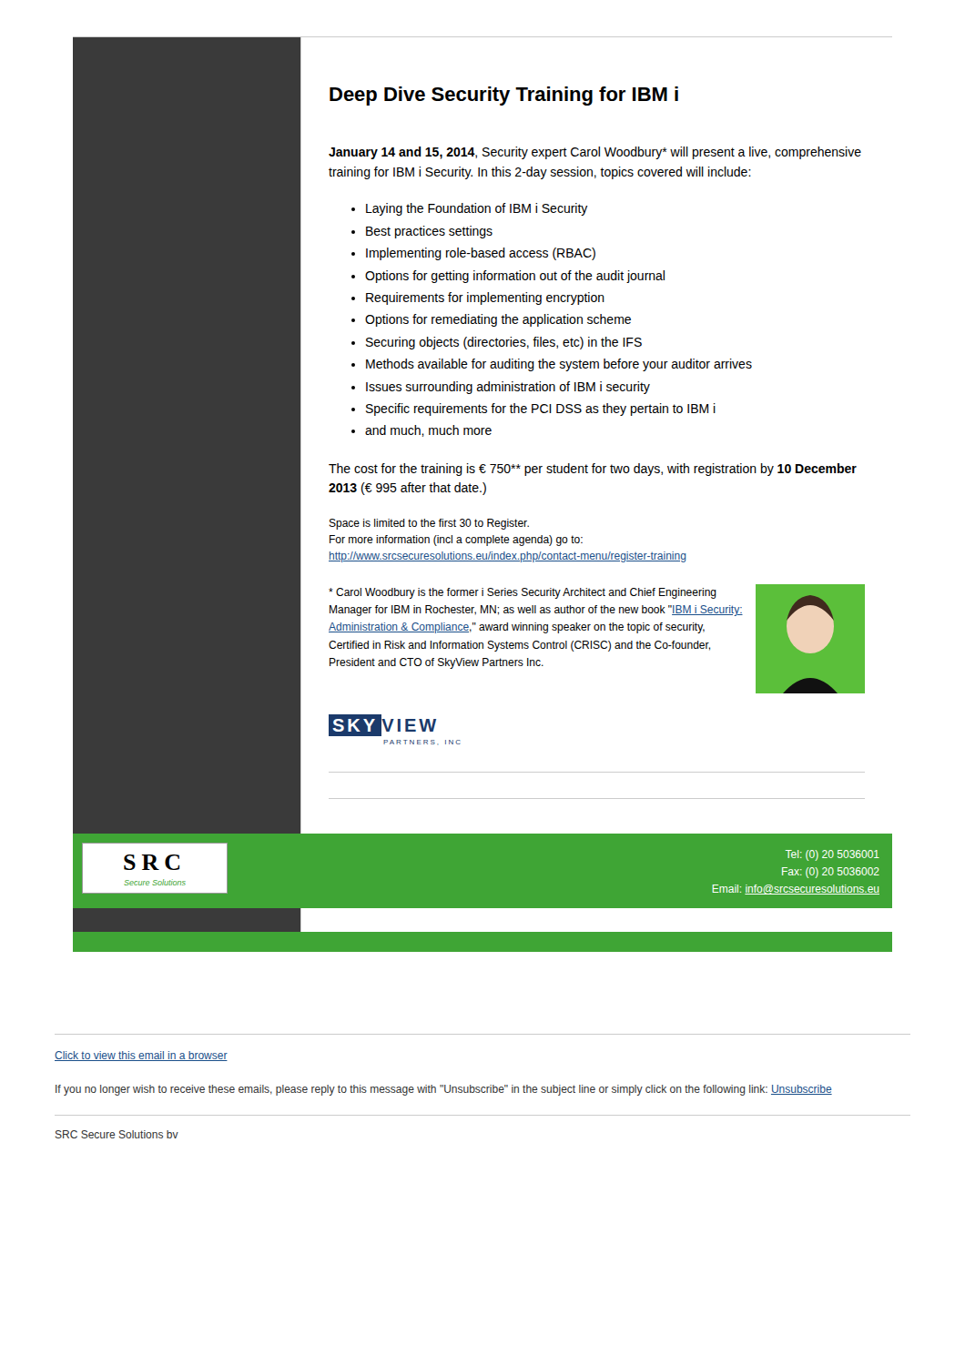Deep Dive Security Training for IBM i
January 14 and 15, 2014, Security expert Carol Woodbury* will present a live, comprehensive training for IBM i Security. In this 2-day session, topics covered will include:
Laying the Foundation of IBM i Security
Best practices settings
Implementing role-based access (RBAC)
Options for getting information out of the audit journal
Requirements for implementing encryption
Options for remediating the application scheme
Securing objects (directories, files, etc) in the IFS
Methods available for auditing the system before your auditor arrives
Issues surrounding administration of IBM i security
Specific requirements for the PCI DSS as they pertain to IBM i
and much, much more
The cost for the training is € 750** per student for two days, with registration by 10 December 2013 (€ 995 after that date.)
Space is limited to the first 30 to Register.
For more information (incl a complete agenda) go to:
http://www.srcsecuresolutions.eu/index.php/contact-menu/register-training
* Carol Woodbury is the former i Series Security Architect and Chief Engineering Manager for IBM in Rochester, MN; as well as author of the new book "IBM i Security: Administration & Compliance," award winning speaker on the topic of security, Certified in Risk and Information Systems Control (CRISC) and the Co-founder, President and CTO of SkyView Partners Inc.
SKYVIEW
PARTNERS, INC
SRC
Secure Solutions
Tel: (0) 20 5036001
Fax: (0) 20 5036002
Email: info@srcsecuresolutions.eu
Click to view this email in a browser
If you no longer wish to receive these emails, please reply to this message with "Unsubscribe" in the subject line or simply click on the following link: Unsubscribe
SRC Secure Solutions bv